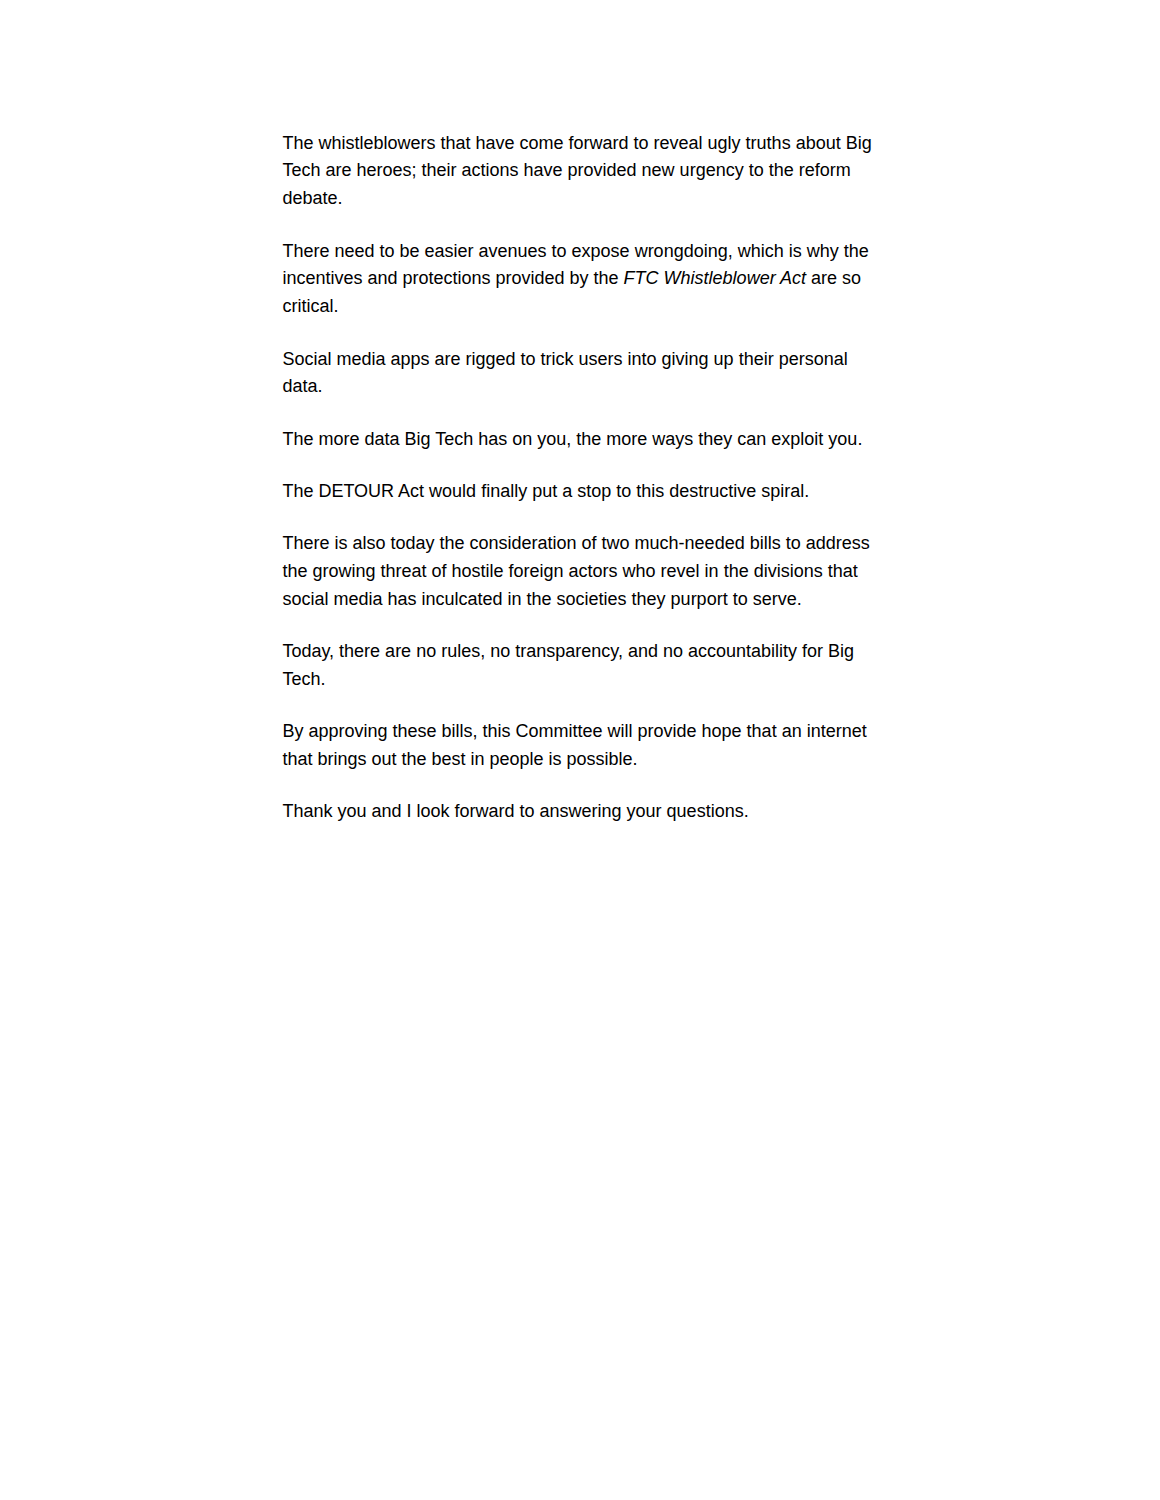The whistleblowers that have come forward to reveal ugly truths about Big Tech are heroes; their actions have provided new urgency to the reform debate.
There need to be easier avenues to expose wrongdoing, which is why the incentives and protections provided by the FTC Whistleblower Act are so critical.
Social media apps are rigged to trick users into giving up their personal data.
The more data Big Tech has on you, the more ways they can exploit you.
The DETOUR Act would finally put a stop to this destructive spiral.
There is also today the consideration of two much-needed bills to address the growing threat of hostile foreign actors who revel in the divisions that social media has inculcated in the societies they purport to serve.
Today, there are no rules, no transparency, and no accountability for Big Tech.
By approving these bills, this Committee will provide hope that an internet that brings out the best in people is possible.
Thank you and I look forward to answering your questions.